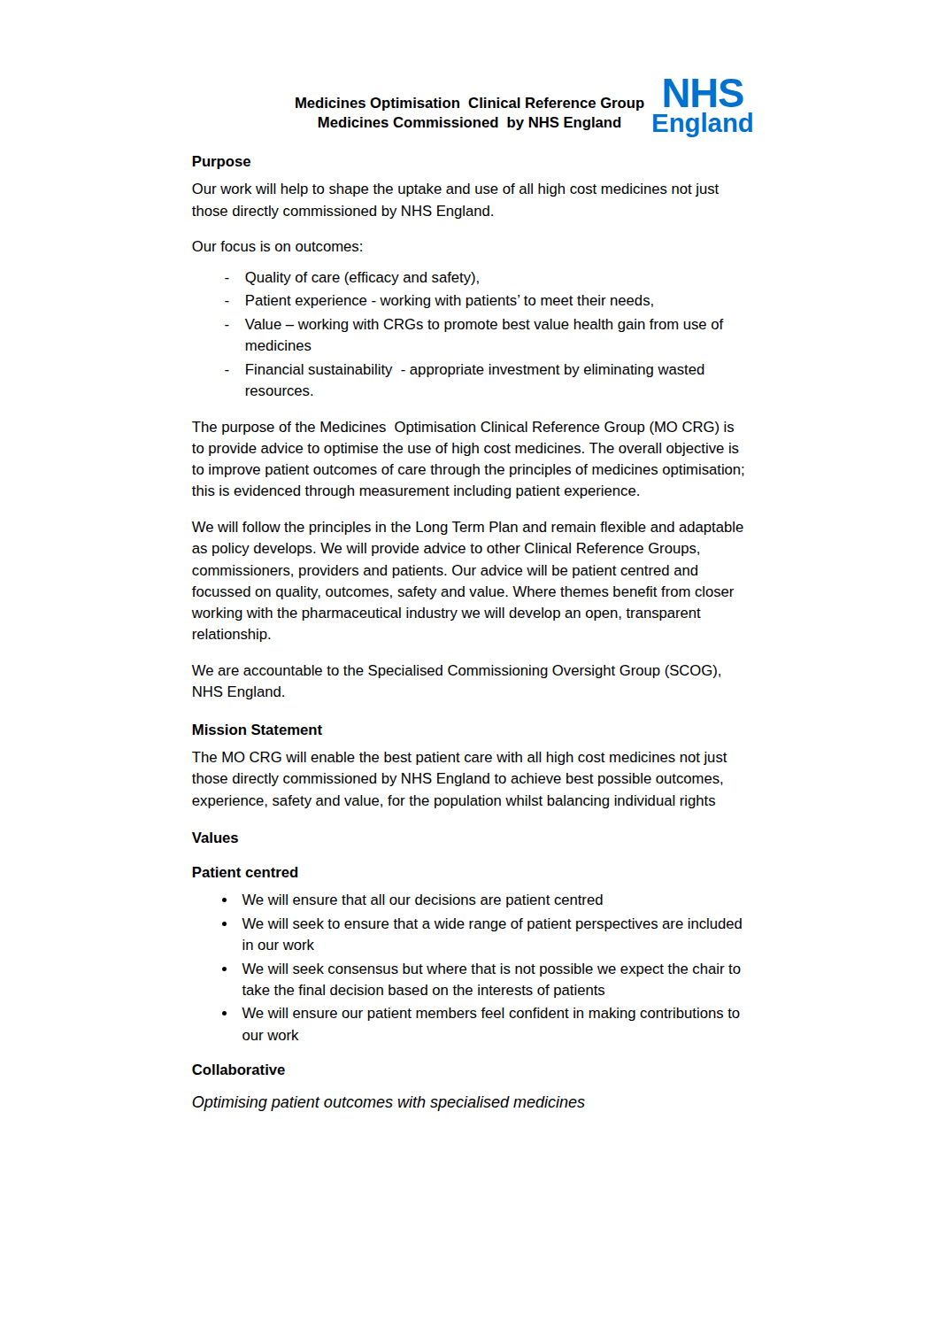NHS England
Medicines Optimisation Clinical Reference Group
Medicines Commissioned by NHS England
Purpose
Our work will help to shape the uptake and use of all high cost medicines not just those directly commissioned by NHS England.
Our focus is on outcomes:
Quality of care (efficacy and safety),
Patient experience - working with patients’ to meet their needs,
Value – working with CRGs to promote best value health gain from use of medicines
Financial sustainability - appropriate investment by eliminating wasted resources.
The purpose of the Medicines Optimisation Clinical Reference Group (MO CRG) is to provide advice to optimise the use of high cost medicines. The overall objective is to improve patient outcomes of care through the principles of medicines optimisation; this is evidenced through measurement including patient experience.
We will follow the principles in the Long Term Plan and remain flexible and adaptable as policy develops. We will provide advice to other Clinical Reference Groups, commissioners, providers and patients. Our advice will be patient centred and focussed on quality, outcomes, safety and value. Where themes benefit from closer working with the pharmaceutical industry we will develop an open, transparent relationship.
We are accountable to the Specialised Commissioning Oversight Group (SCOG), NHS England.
Mission Statement
The MO CRG will enable the best patient care with all high cost medicines not just those directly commissioned by NHS England to achieve best possible outcomes, experience, safety and value, for the population whilst balancing individual rights
Values
Patient centred
We will ensure that all our decisions are patient centred
We will seek to ensure that a wide range of patient perspectives are included in our work
We will seek consensus but where that is not possible we expect the chair to take the final decision based on the interests of patients
We will ensure our patient members feel confident in making contributions to our work
Collaborative
Optimising patient outcomes with specialised medicines